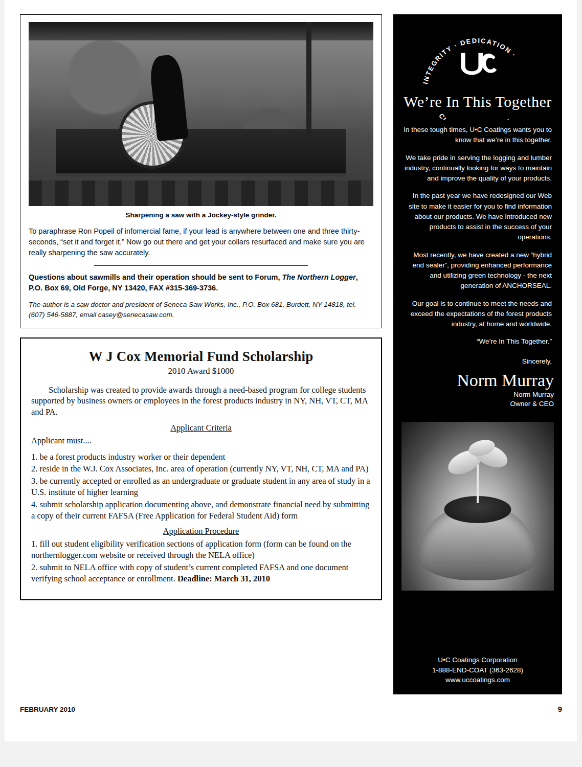Sharpening a saw with a Jockey-style grinder.
To paraphrase Ron Popeil of infomercial fame, if your lead is anywhere between one and three thirty-seconds, “set it and forget it.” Now go out there and get your collars resurfaced and make sure you are really sharpening the saw accurately.
Questions about sawmills and their operation should be sent to Forum, The Northern Logger, P.O. Box 69, Old Forge, NY 13420, FAX #315-369-3736.
The author is a saw doctor and president of Seneca Saw Works, Inc., P.O. Box 681, Burdett, NY 14818, tel. (607) 546-5887, email casey@senecasaw.com.
W J Cox Memorial Fund Scholarship
2010 Award $1000
Scholarship was created to provide awards through a need-based program for college students supported by business owners or employees in the forest products industry in NY, NH, VT, CT, MA and PA.
Applicant Criteria
Applicant must....
1. be a forest products industry worker or their dependent
2. reside in the W.J. Cox Associates, Inc. area of operation (currently NY, VT, NH, CT, MA and PA)
3. be currently accepted or enrolled as an undergraduate or graduate student in any area of study in a U.S. institute of higher learning
4. submit scholarship application documenting above, and demonstrate financial need by submitting a copy of their current FAFSA (Free Application for Federal Student Aid) form
Application Procedure
1. fill out student eligibility verification sections of application form (form can be found on the northernlogger.com website or received through the NELA office)
2. submit to NELA office with copy of student’s current completed FAFSA and one document verifying school acceptance or enrollment. Deadline: March 31, 2010
INTEGRITY · DEDICATION · CUSTOMER SERVICE
We’re In This Together
In these tough times, U•C Coatings wants you to know that we’re in this together.
We take pride in serving the logging and lumber industry, continually looking for ways to maintain and improve the quality of your products.
In the past year we have redesigned our Web site to make it easier for you to find information about our products. We have introduced new products to assist in the success of your operations.
Most recently, we have created a new “hybrid end sealer”, providing enhanced performance and utilizing green technology - the next generation of ANCHORSEAL.
Our goal is to continue to meet the needs and exceed the expectations of the forest products industry, at home and worldwide.
“We’re In This Together.”
Sincerely,
Norm Murray
Norm Murray
Owner & CEO
U•C Coatings Corporation
1-888-END-COAT (363-2628)
www.uccoatings.com
FEBRUARY 2010
9